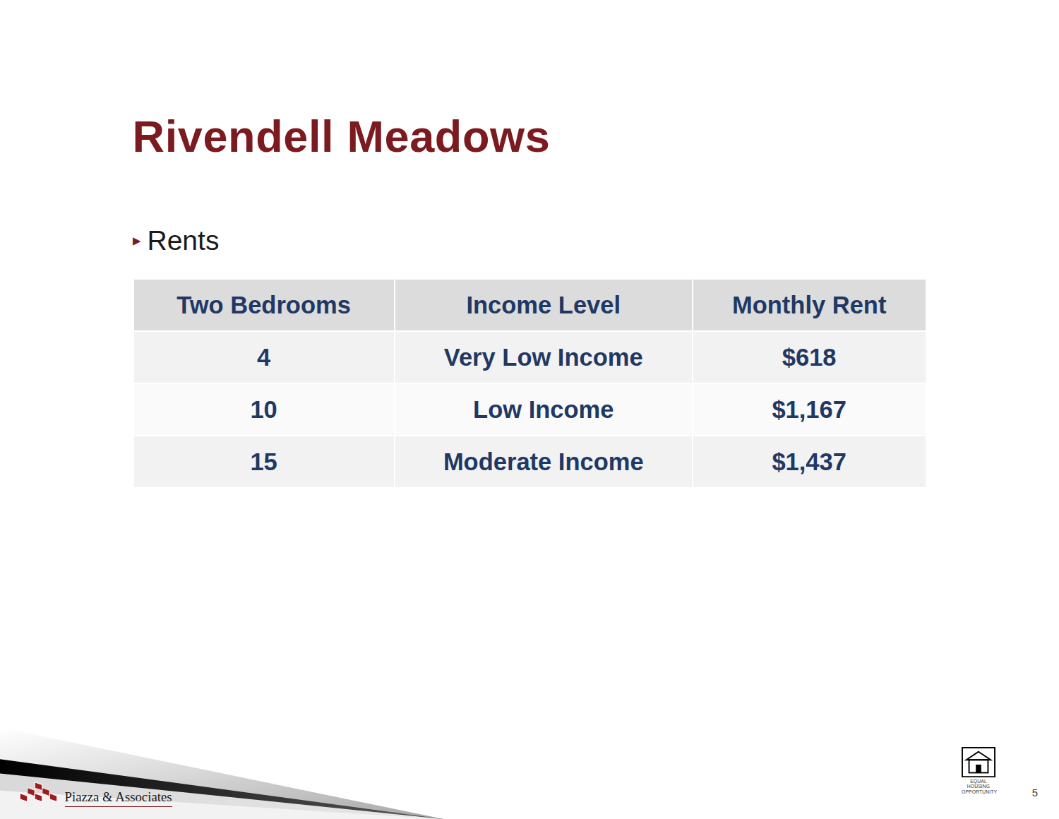Rivendell Meadows
▸Rents
| Two Bedrooms | Income Level | Monthly Rent |
| --- | --- | --- |
| 4 | Very Low Income | $618 |
| 10 | Low Income | $1,167 |
| 15 | Moderate Income | $1,437 |
Piazza & Associates
EQUAL HOUSING
OPPORTUNITY
5